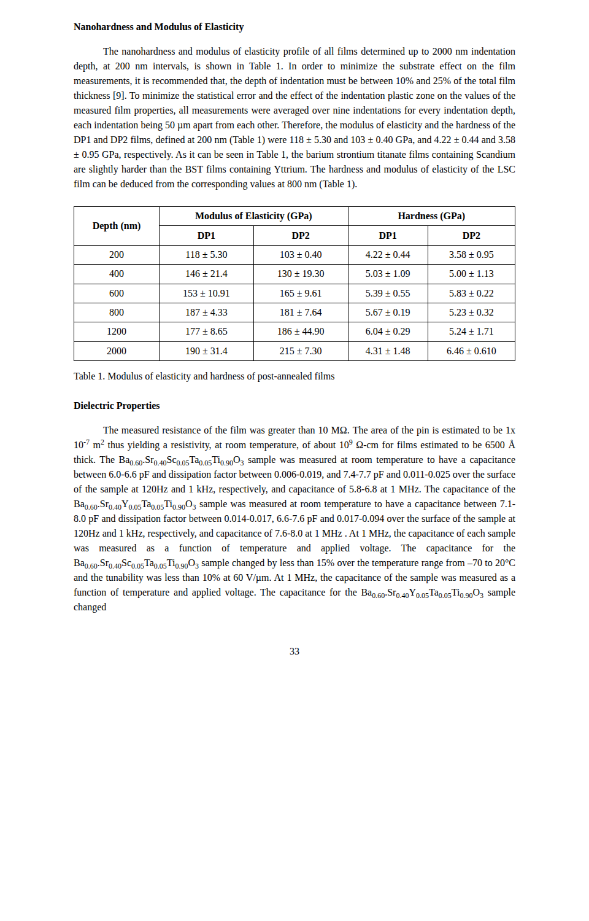Nanohardness and Modulus of Elasticity
The nanohardness and modulus of elasticity profile of all films determined up to 2000 nm indentation depth, at 200 nm intervals, is shown in Table 1. In order to minimize the substrate effect on the film measurements, it is recommended that, the depth of indentation must be between 10% and 25% of the total film thickness [9]. To minimize the statistical error and the effect of the indentation plastic zone on the values of the measured film properties, all measurements were averaged over nine indentations for every indentation depth, each indentation being 50 µm apart from each other. Therefore, the modulus of elasticity and the hardness of the DP1 and DP2 films, defined at 200 nm (Table 1) were 118 ± 5.30 and 103 ± 0.40 GPa, and 4.22 ± 0.44 and 3.58 ± 0.95 GPa, respectively. As it can be seen in Table 1, the barium strontium titanate films containing Scandium are slightly harder than the BST films containing Yttrium. The hardness and modulus of elasticity of the LSC film can be deduced from the corresponding values at 800 nm (Table 1).
Table 1. Modulus of elasticity and hardness of post-annealed films
| Depth (nm) | Modulus of Elasticity (GPa) | Hardness (GPa) |
| --- | --- | --- |
| DP1 | DP2 | DP1 | DP2 |
| 200 | 118 ± 5.30 | 103 ± 0.40 | 4.22 ± 0.44 | 3.58 ± 0.95 |
| 400 | 146 ± 21.4 | 130 ± 19.30 | 5.03 ± 1.09 | 5.00 ± 1.13 |
| 600 | 153 ± 10.91 | 165 ± 9.61 | 5.39 ± 0.55 | 5.83 ± 0.22 |
| 800 | 187 ± 4.33 | 181 ± 7.64 | 5.67 ± 0.19 | 5.23 ± 0.32 |
| 1200 | 177 ± 8.65 | 186 ± 44.90 | 6.04 ± 0.29 | 5.24 ± 1.71 |
| 2000 | 190 ± 31.4 | 215 ± 7.30 | 4.31 ± 1.48 | 6.46 ± 0.610 |
Dielectric Properties
The measured resistance of the film was greater than 10 MΩ. The area of the pin is estimated to be 1x 10-7 m2 thus yielding a resistivity, at room temperature, of about 109 Ω-cm for films estimated to be 6500 Å thick. The Ba0.60.Sr0.40Sc0.05Ta0.05Ti0.90O3 sample was measured at room temperature to have a capacitance between 6.0-6.6 pF and dissipation factor between 0.006-0.019, and 7.4-7.7 pF and 0.011-0.025 over the surface of the sample at 120Hz and 1 kHz, respectively, and capacitance of 5.8-6.8 at 1 MHz. The capacitance of the Ba0.60.Sr0.40Y0.05Ta0.05Ti0.90O3 sample was measured at room temperature to have a capacitance between 7.1-8.0 pF and dissipation factor between 0.014-0.017, 6.6-7.6 pF and 0.017-0.094 over the surface of the sample at 120Hz and 1 kHz, respectively, and capacitance of 7.6-8.0 at 1 MHz . At 1 MHz, the capacitance of each sample was measured as a function of temperature and applied voltage. The capacitance for the Ba0.60.Sr0.40Sc0.05Ta0.05Ti0.90O3 sample changed by less than 15% over the temperature range from –70 to 20°C and the tunability was less than 10% at 60 V/µm. At 1 MHz, the capacitance of the sample was measured as a function of temperature and applied voltage. The capacitance for the Ba0.60.Sr0.40Y0.05Ta0.05Ti0.90O3 sample changed
33